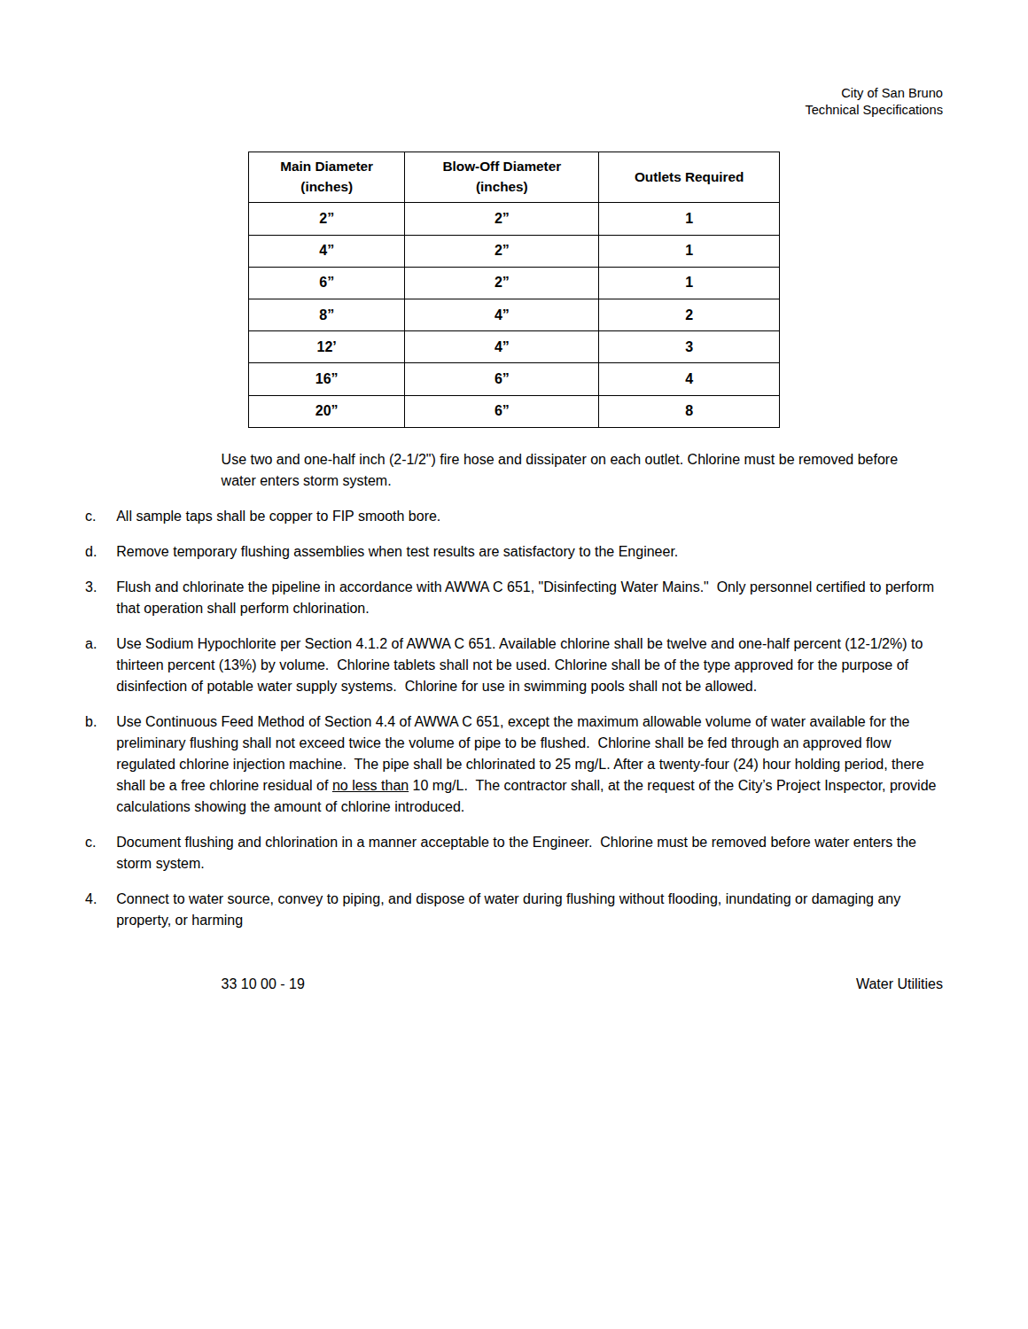City of San Bruno
Technical Specifications
| Main Diameter (inches) | Blow-Off Diameter (inches) | Outlets Required |
| --- | --- | --- |
| 2” | 2” | 1 |
| 4” | 2” | 1 |
| 6” | 2” | 1 |
| 8” | 4” | 2 |
| 12’ | 4” | 3 |
| 16” | 6” | 4 |
| 20” | 6” | 8 |
Use two and one-half inch (2-1/2") fire hose and dissipater on each outlet. Chlorine must be removed before water enters storm system.
c. All sample taps shall be copper to FIP smooth bore.
d. Remove temporary flushing assemblies when test results are satisfactory to the Engineer.
3. Flush and chlorinate the pipeline in accordance with AWWA C 651, "Disinfecting Water Mains." Only personnel certified to perform that operation shall perform chlorination.
a. Use Sodium Hypochlorite per Section 4.1.2 of AWWA C 651. Available chlorine shall be twelve and one-half percent (12-1/2%) to thirteen percent (13%) by volume. Chlorine tablets shall not be used. Chlorine shall be of the type approved for the purpose of disinfection of potable water supply systems. Chlorine for use in swimming pools shall not be allowed.
b. Use Continuous Feed Method of Section 4.4 of AWWA C 651, except the maximum allowable volume of water available for the preliminary flushing shall not exceed twice the volume of pipe to be flushed. Chlorine shall be fed through an approved flow regulated chlorine injection machine. The pipe shall be chlorinated to 25 mg/L. After a twenty-four (24) hour holding period, there shall be a free chlorine residual of no less than 10 mg/L. The contractor shall, at the request of the City’s Project Inspector, provide calculations showing the amount of chlorine introduced.
c. Document flushing and chlorination in a manner acceptable to the Engineer. Chlorine must be removed before water enters the storm system.
4. Connect to water source, convey to piping, and dispose of water during flushing without flooding, inundating or damaging any property, or harming
33 10 00 - 19 Water Utilities